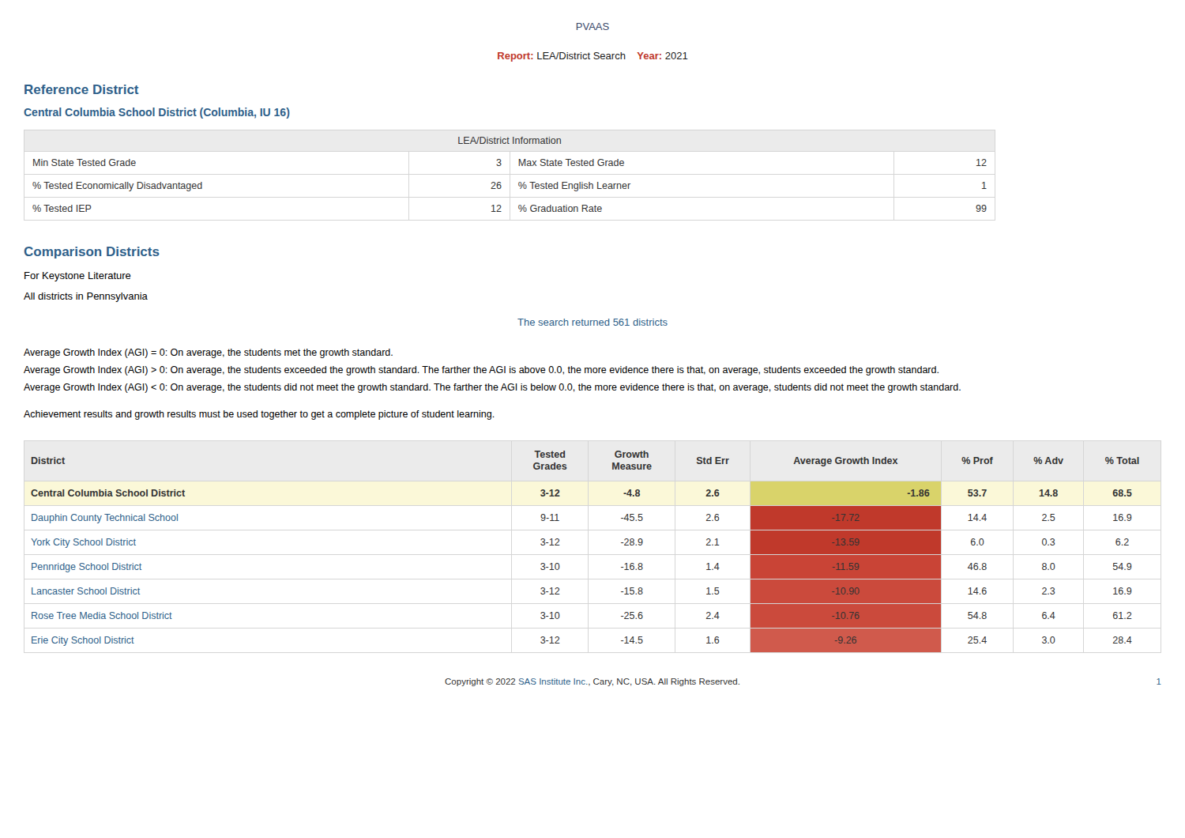PVAAS
Report: LEA/District Search Year: 2021
Reference District
Central Columbia School District (Columbia, IU 16)
LEA/District Information
| Min State Tested Grade | 3 | Max State Tested Grade | 12 |
| % Tested Economically Disadvantaged | 26 | % Tested English Learner | 1 |
| % Tested IEP | 12 | % Graduation Rate | 99 |
Comparison Districts
For Keystone Literature
All districts in Pennsylvania
The search returned 561 districts
Average Growth Index (AGI) = 0: On average, the students met the growth standard.
Average Growth Index (AGI) > 0: On average, the students exceeded the growth standard. The farther the AGI is above 0.0, the more evidence there is that, on average, students exceeded the growth standard.
Average Growth Index (AGI) < 0: On average, the students did not meet the growth standard. The farther the AGI is below 0.0, the more evidence there is that, on average, students did not meet the growth standard.
Achievement results and growth results must be used together to get a complete picture of student learning.
| District | Tested Grades | Growth Measure | Std Err | Average Growth Index | % Prof | % Adv | % Total |
| --- | --- | --- | --- | --- | --- | --- | --- |
| Central Columbia School District | 3-12 | -4.8 | 2.6 | -1.86 | 53.7 | 14.8 | 68.5 |
| Dauphin County Technical School | 9-11 | -45.5 | 2.6 | -17.72 | 14.4 | 2.5 | 16.9 |
| York City School District | 3-12 | -28.9 | 2.1 | -13.59 | 6.0 | 0.3 | 6.2 |
| Pennridge School District | 3-10 | -16.8 | 1.4 | -11.59 | 46.8 | 8.0 | 54.9 |
| Lancaster School District | 3-12 | -15.8 | 1.5 | -10.90 | 14.6 | 2.3 | 16.9 |
| Rose Tree Media School District | 3-10 | -25.6 | 2.4 | -10.76 | 54.8 | 6.4 | 61.2 |
| Erie City School District | 3-12 | -14.5 | 1.6 | -9.26 | 25.4 | 3.0 | 28.4 |
Copyright © 2022 SAS Institute Inc., Cary, NC, USA. All Rights Reserved. 1